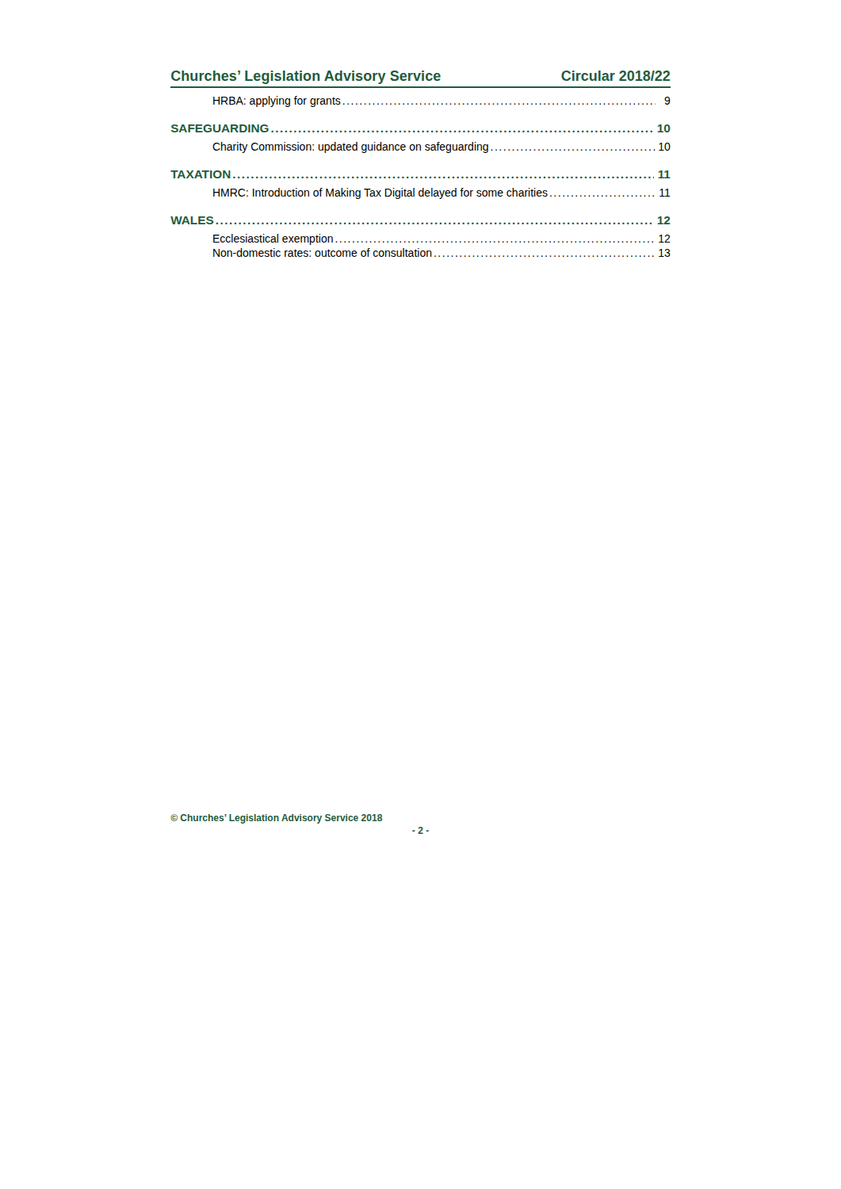Churches’ Legislation Advisory Service
Circular 2018/22
HRBA: applying for grants .......................................................................................................... 9
SAFEGUARDING ............................................................................................................. 10
Charity Commission: updated guidance on safeguarding ......................................................... 10
TAXATION ....................................................................................................................... 11
HMRC: Introduction of Making Tax Digital delayed for some charities ..................................... 11
WALES ............................................................................................................................. 12
Ecclesiastical exemption ......................................................................................................... 12
Non-domestic rates: outcome of consultation ........................................................................... 13
© Churches’ Legislation Advisory Service 2018
- 2 -